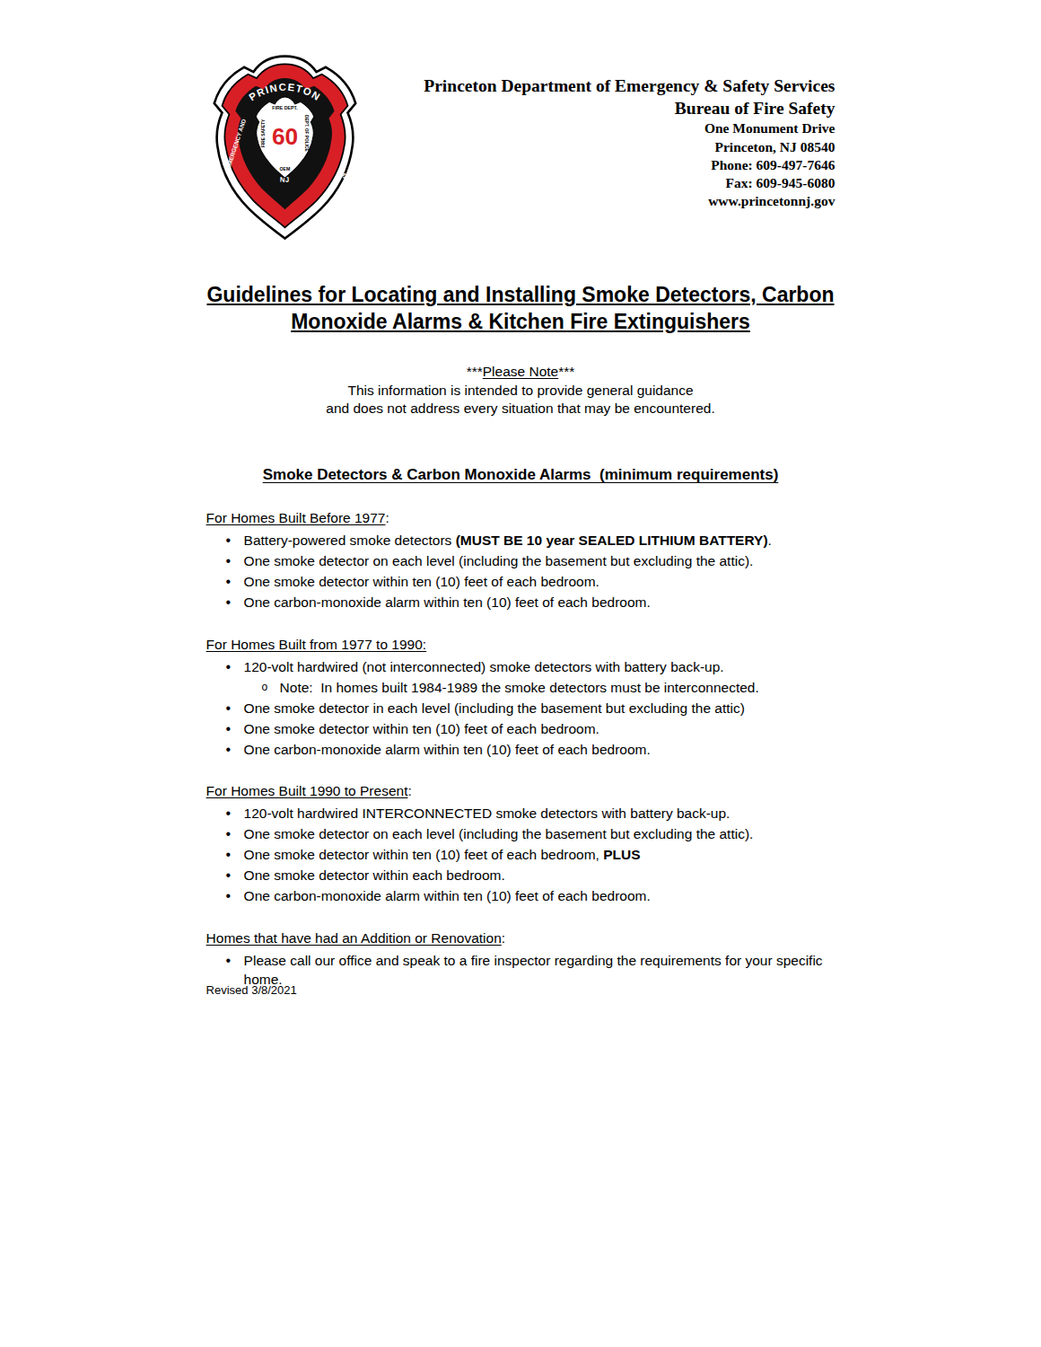PRINCETON NJ EMERGENCY AND SAFETY SERVICES FIRE DEPT. FIRE SAFETY DEPT. OF POLICE OEM 60
Princeton Department of Emergency & Safety Services
Bureau of Fire Safety
One Monument Drive
Princeton, NJ 08540
Phone: 609-497-7646
Fax: 609-945-6080
www.princetonnj.gov
Guidelines for Locating and Installing Smoke Detectors, Carbon Monoxide Alarms & Kitchen Fire Extinguishers
***Please Note***
This information is intended to provide general guidance
and does not address every situation that may be encountered.
Smoke Detectors & Carbon Monoxide Alarms (minimum requirements)
For Homes Built Before 1977:
Battery-powered smoke detectors (MUST BE 10 year SEALED LITHIUM BATTERY).
One smoke detector on each level (including the basement but excluding the attic).
One smoke detector within ten (10) feet of each bedroom.
One carbon-monoxide alarm within ten (10) feet of each bedroom.
For Homes Built from 1977 to 1990:
120-volt hardwired (not interconnected) smoke detectors with battery back-up.
Note: In homes built 1984-1989 the smoke detectors must be interconnected.
One smoke detector in each level (including the basement but excluding the attic)
One smoke detector within ten (10) feet of each bedroom.
One carbon-monoxide alarm within ten (10) feet of each bedroom.
For Homes Built 1990 to Present:
120-volt hardwired INTERCONNECTED smoke detectors with battery back-up.
One smoke detector on each level (including the basement but excluding the attic).
One smoke detector within ten (10) feet of each bedroom, PLUS
One smoke detector within each bedroom.
One carbon-monoxide alarm within ten (10) feet of each bedroom.
Homes that have had an Addition or Renovation:
Please call our office and speak to a fire inspector regarding the requirements for your specific home.
Revised 3/8/2021